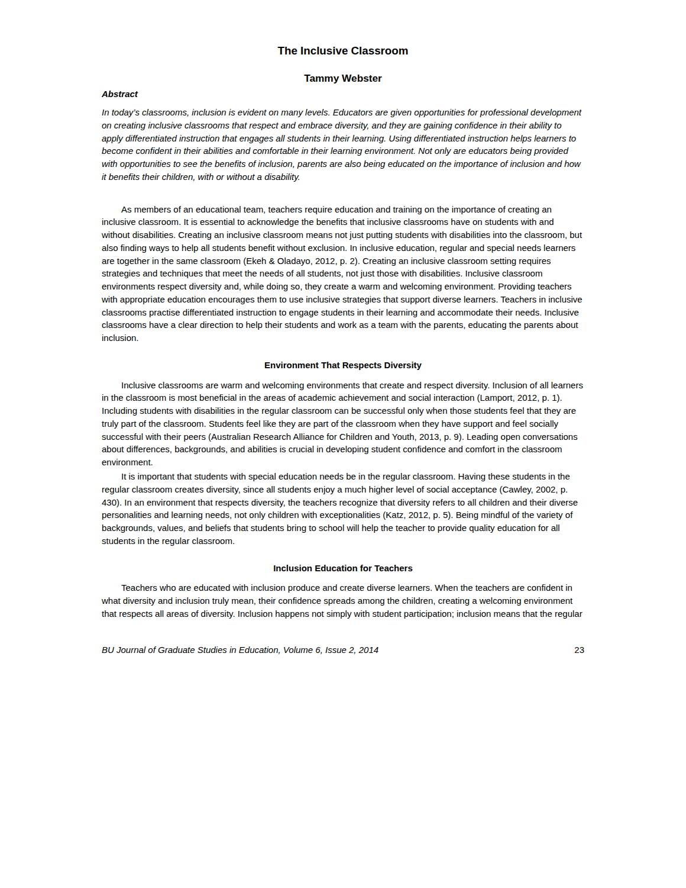The Inclusive Classroom
Tammy Webster
Abstract
In today’s classrooms, inclusion is evident on many levels. Educators are given opportunities for professional development on creating inclusive classrooms that respect and embrace diversity, and they are gaining confidence in their ability to apply differentiated instruction that engages all students in their learning. Using differentiated instruction helps learners to become confident in their abilities and comfortable in their learning environment. Not only are educators being provided with opportunities to see the benefits of inclusion, parents are also being educated on the importance of inclusion and how it benefits their children, with or without a disability.
As members of an educational team, teachers require education and training on the importance of creating an inclusive classroom. It is essential to acknowledge the benefits that inclusive classrooms have on students with and without disabilities. Creating an inclusive classroom means not just putting students with disabilities into the classroom, but also finding ways to help all students benefit without exclusion. In inclusive education, regular and special needs learners are together in the same classroom (Ekeh & Oladayo, 2012, p. 2). Creating an inclusive classroom setting requires strategies and techniques that meet the needs of all students, not just those with disabilities. Inclusive classroom environments respect diversity and, while doing so, they create a warm and welcoming environment. Providing teachers with appropriate education encourages them to use inclusive strategies that support diverse learners. Teachers in inclusive classrooms practise differentiated instruction to engage students in their learning and accommodate their needs. Inclusive classrooms have a clear direction to help their students and work as a team with the parents, educating the parents about inclusion.
Environment That Respects Diversity
Inclusive classrooms are warm and welcoming environments that create and respect diversity. Inclusion of all learners in the classroom is most beneficial in the areas of academic achievement and social interaction (Lamport, 2012, p. 1). Including students with disabilities in the regular classroom can be successful only when those students feel that they are truly part of the classroom. Students feel like they are part of the classroom when they have support and feel socially successful with their peers (Australian Research Alliance for Children and Youth, 2013, p. 9). Leading open conversations about differences, backgrounds, and abilities is crucial in developing student confidence and comfort in the classroom environment.
It is important that students with special education needs be in the regular classroom. Having these students in the regular classroom creates diversity, since all students enjoy a much higher level of social acceptance (Cawley, 2002, p. 430). In an environment that respects diversity, the teachers recognize that diversity refers to all children and their diverse personalities and learning needs, not only children with exceptionalities (Katz, 2012, p. 5). Being mindful of the variety of backgrounds, values, and beliefs that students bring to school will help the teacher to provide quality education for all students in the regular classroom.
Inclusion Education for Teachers
Teachers who are educated with inclusion produce and create diverse learners. When the teachers are confident in what diversity and inclusion truly mean, their confidence spreads among the children, creating a welcoming environment that respects all areas of diversity. Inclusion happens not simply with student participation; inclusion means that the regular
BU Journal of Graduate Studies in Education, Volume 6, Issue 2, 2014 23